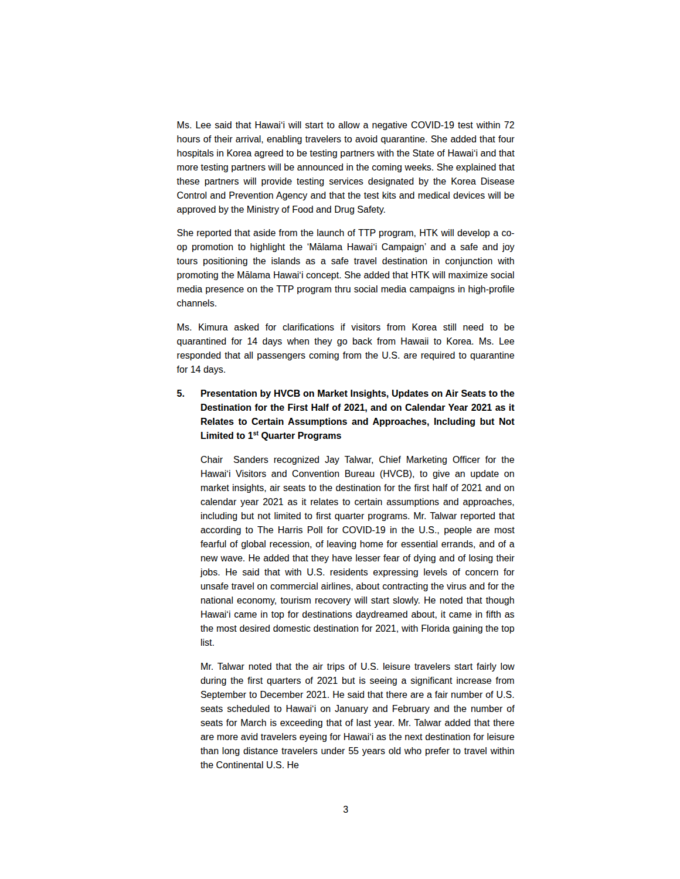Ms. Lee said that Hawaiʻi will start to allow a negative COVID-19 test within 72 hours of their arrival, enabling travelers to avoid quarantine. She added that four hospitals in Korea agreed to be testing partners with the State of Hawaiʻi and that more testing partners will be announced in the coming weeks. She explained that these partners will provide testing services designated by the Korea Disease Control and Prevention Agency and that the test kits and medical devices will be approved by the Ministry of Food and Drug Safety.
She reported that aside from the launch of TTP program, HTK will develop a co-op promotion to highlight the ‘Mālama Hawaiʻi Campaign’ and a safe and joy tours positioning the islands as a safe travel destination in conjunction with promoting the Mālama Hawaiʻi concept. She added that HTK will maximize social media presence on the TTP program thru social media campaigns in high-profile channels.
Ms. Kimura asked for clarifications if visitors from Korea still need to be quarantined for 14 days when they go back from Hawaii to Korea. Ms. Lee responded that all passengers coming from the U.S. are required to quarantine for 14 days.
Presentation by HVCB on Market Insights, Updates on Air Seats to the Destination for the First Half of 2021, and on Calendar Year 2021 as it Relates to Certain Assumptions and Approaches, Including but Not Limited to 1st Quarter Programs
Chair Sanders recognized Jay Talwar, Chief Marketing Officer for the Hawaiʻi Visitors and Convention Bureau (HVCB), to give an update on market insights, air seats to the destination for the first half of 2021 and on calendar year 2021 as it relates to certain assumptions and approaches, including but not limited to first quarter programs. Mr. Talwar reported that according to The Harris Poll for COVID-19 in the U.S., people are most fearful of global recession, of leaving home for essential errands, and of a new wave. He added that they have lesser fear of dying and of losing their jobs. He said that with U.S. residents expressing levels of concern for unsafe travel on commercial airlines, about contracting the virus and for the national economy, tourism recovery will start slowly. He noted that though Hawaiʻi came in top for destinations daydreamed about, it came in fifth as the most desired domestic destination for 2021, with Florida gaining the top list.
Mr. Talwar noted that the air trips of U.S. leisure travelers start fairly low during the first quarters of 2021 but is seeing a significant increase from September to December 2021. He said that there are a fair number of U.S. seats scheduled to Hawaiʻi on January and February and the number of seats for March is exceeding that of last year. Mr. Talwar added that there are more avid travelers eyeing for Hawaiʻi as the next destination for leisure than long distance travelers under 55 years old who prefer to travel within the Continental U.S. He
3